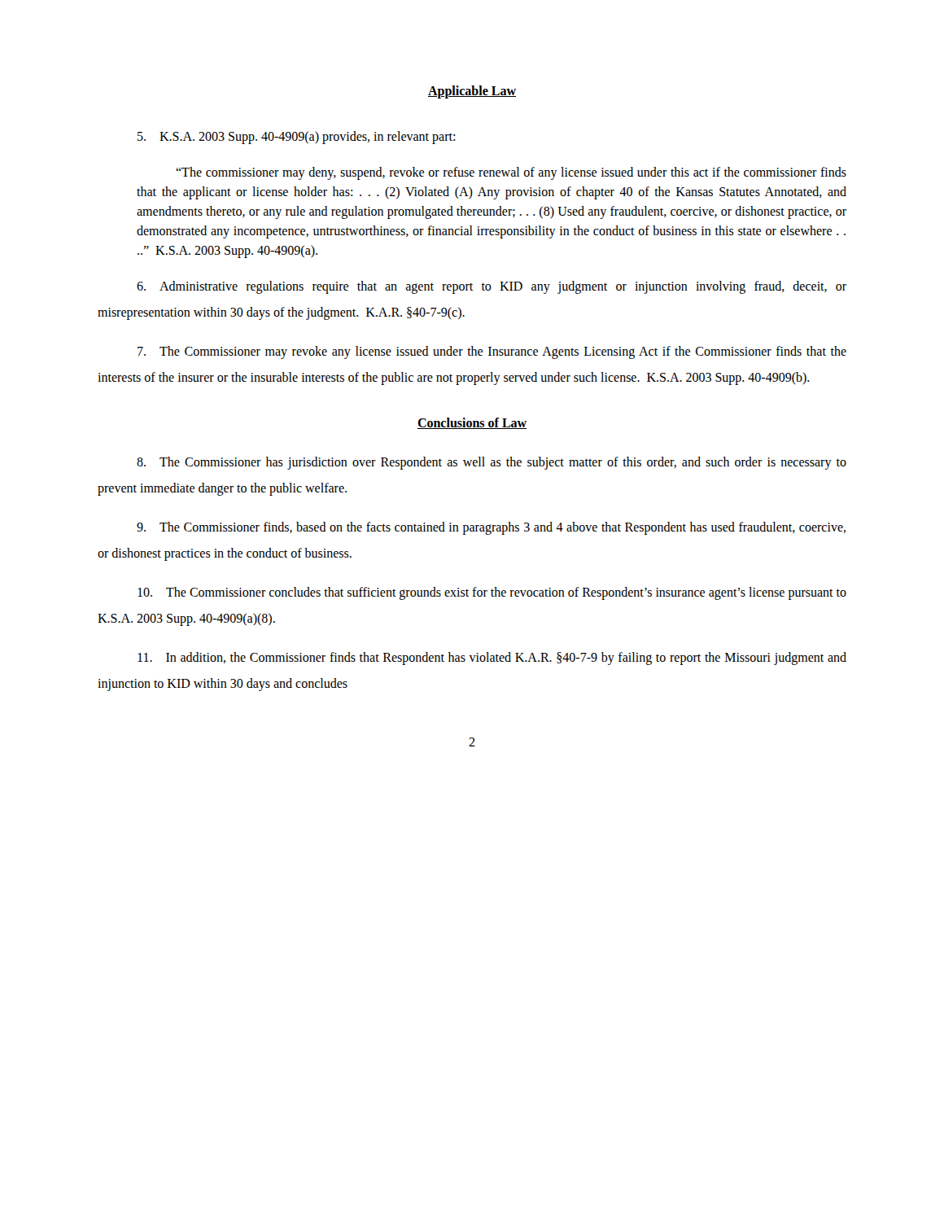Applicable Law
5. K.S.A. 2003 Supp. 40-4909(a) provides, in relevant part:
“The commissioner may deny, suspend, revoke or refuse renewal of any license issued under this act if the commissioner finds that the applicant or license holder has: . . . (2) Violated (A) Any provision of chapter 40 of the Kansas Statutes Annotated, and amendments thereto, or any rule and regulation promulgated thereunder; . . . (8) Used any fraudulent, coercive, or dishonest practice, or demonstrated any incompetence, untrustworthiness, or financial irresponsibility in the conduct of business in this state or elsewhere . . ..” K.S.A. 2003 Supp. 40-4909(a).
6. Administrative regulations require that an agent report to KID any judgment or injunction involving fraud, deceit, or misrepresentation within 30 days of the judgment. K.A.R. §40-7-9(c).
7. The Commissioner may revoke any license issued under the Insurance Agents Licensing Act if the Commissioner finds that the interests of the insurer or the insurable interests of the public are not properly served under such license. K.S.A. 2003 Supp. 40-4909(b).
Conclusions of Law
8. The Commissioner has jurisdiction over Respondent as well as the subject matter of this order, and such order is necessary to prevent immediate danger to the public welfare.
9. The Commissioner finds, based on the facts contained in paragraphs 3 and 4 above that Respondent has used fraudulent, coercive, or dishonest practices in the conduct of business.
10. The Commissioner concludes that sufficient grounds exist for the revocation of Respondent’s insurance agent’s license pursuant to K.S.A. 2003 Supp. 40-4909(a)(8).
11. In addition, the Commissioner finds that Respondent has violated K.A.R. §40-7-9 by failing to report the Missouri judgment and injunction to KID within 30 days and concludes
2